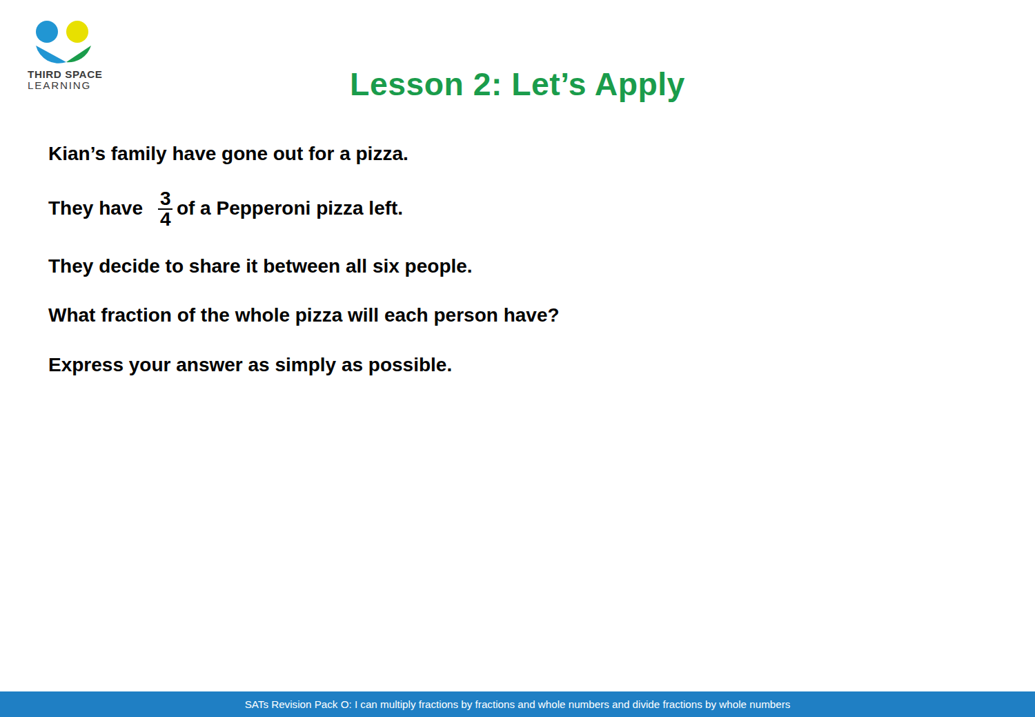THIRD SPACE
LEARNING
Lesson 2: Let’s Apply
Kian’s family have gone out for a pizza.
They have 3 4 of a Pepperoni pizza left.
They decide to share it between all six people.
What fraction of the whole pizza will each person have?
Express your answer as simply as possible.
SATs Revision Pack O: I can multiply fractions by fractions and whole numbers and divide fractions by whole numbers